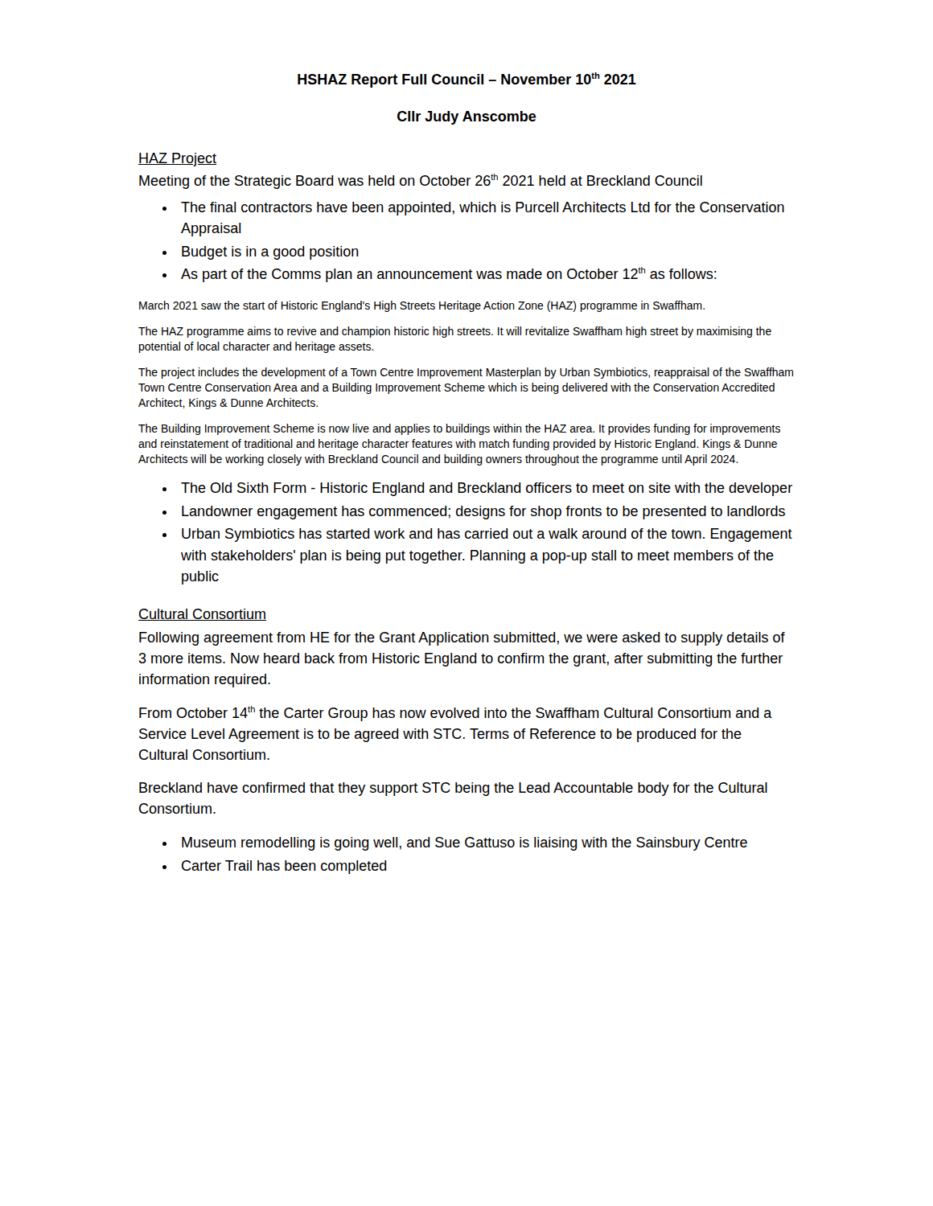HSHAZ Report Full Council – November 10th 2021
Cllr Judy Anscombe
HAZ Project
Meeting of the Strategic Board was held on October 26th 2021 held at Breckland Council
The final contractors have been appointed, which is Purcell Architects Ltd for the Conservation Appraisal
Budget is in a good position
As part of the Comms plan an announcement was made on October 12th as follows:
March 2021 saw the start of Historic England's High Streets Heritage Action Zone (HAZ) programme in Swaffham.
The HAZ programme aims to revive and champion historic high streets. It will revitalize Swaffham high street by maximising the potential of local character and heritage assets.
The project includes the development of a Town Centre Improvement Masterplan by Urban Symbiotics, reappraisal of the Swaffham Town Centre Conservation Area and a Building Improvement Scheme which is being delivered with the Conservation Accredited Architect, Kings & Dunne Architects.
The Building Improvement Scheme is now live and applies to buildings within the HAZ area. It provides funding for improvements and reinstatement of traditional and heritage character features with match funding provided by Historic England. Kings & Dunne Architects will be working closely with Breckland Council and building owners throughout the programme until April 2024.
The Old Sixth Form - Historic England and Breckland officers to meet on site with the developer
Landowner engagement has commenced; designs for shop fronts to be presented to landlords
Urban Symbiotics has started work and has carried out a walk around of the town. Engagement with stakeholders' plan is being put together. Planning a pop-up stall to meet members of the public
Cultural Consortium
Following agreement from HE for the Grant Application submitted, we were asked to supply details of 3 more items. Now heard back from Historic England to confirm the grant, after submitting the further information required.
From October 14th the Carter Group has now evolved into the Swaffham Cultural Consortium and a Service Level Agreement is to be agreed with STC. Terms of Reference to be produced for the Cultural Consortium.
Breckland have confirmed that they support STC being the Lead Accountable body for the Cultural Consortium.
Museum remodelling is going well, and Sue Gattuso is liaising with the Sainsbury Centre
Carter Trail has been completed